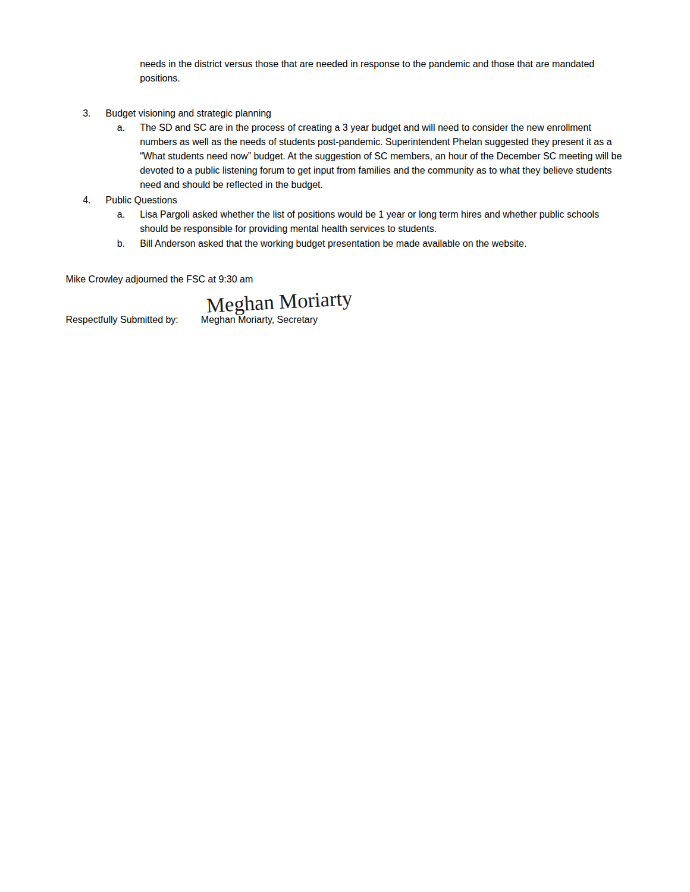needs in the district versus those that are needed in response to the pandemic and those that are mandated positions.
3. Budget visioning and strategic planning
a. The SD and SC are in the process of creating a 3 year budget and will need to consider the new enrollment numbers as well as the needs of students post-pandemic. Superintendent Phelan suggested they present it as a “What students need now” budget. At the suggestion of SC members, an hour of the December SC meeting will be devoted to a public listening forum to get input from families and the community as to what they believe students need and should be reflected in the budget.
4. Public Questions
a. Lisa Pargoli asked whether the list of positions would be 1 year or long term hires and whether public schools should be responsible for providing mental health services to students.
b. Bill Anderson asked that the working budget presentation be made available on the website.
Mike Crowley adjourned the FSC at 9:30 am
Respectfully Submitted by: Meghan Moriarty Meghan Moriarty, Secretary